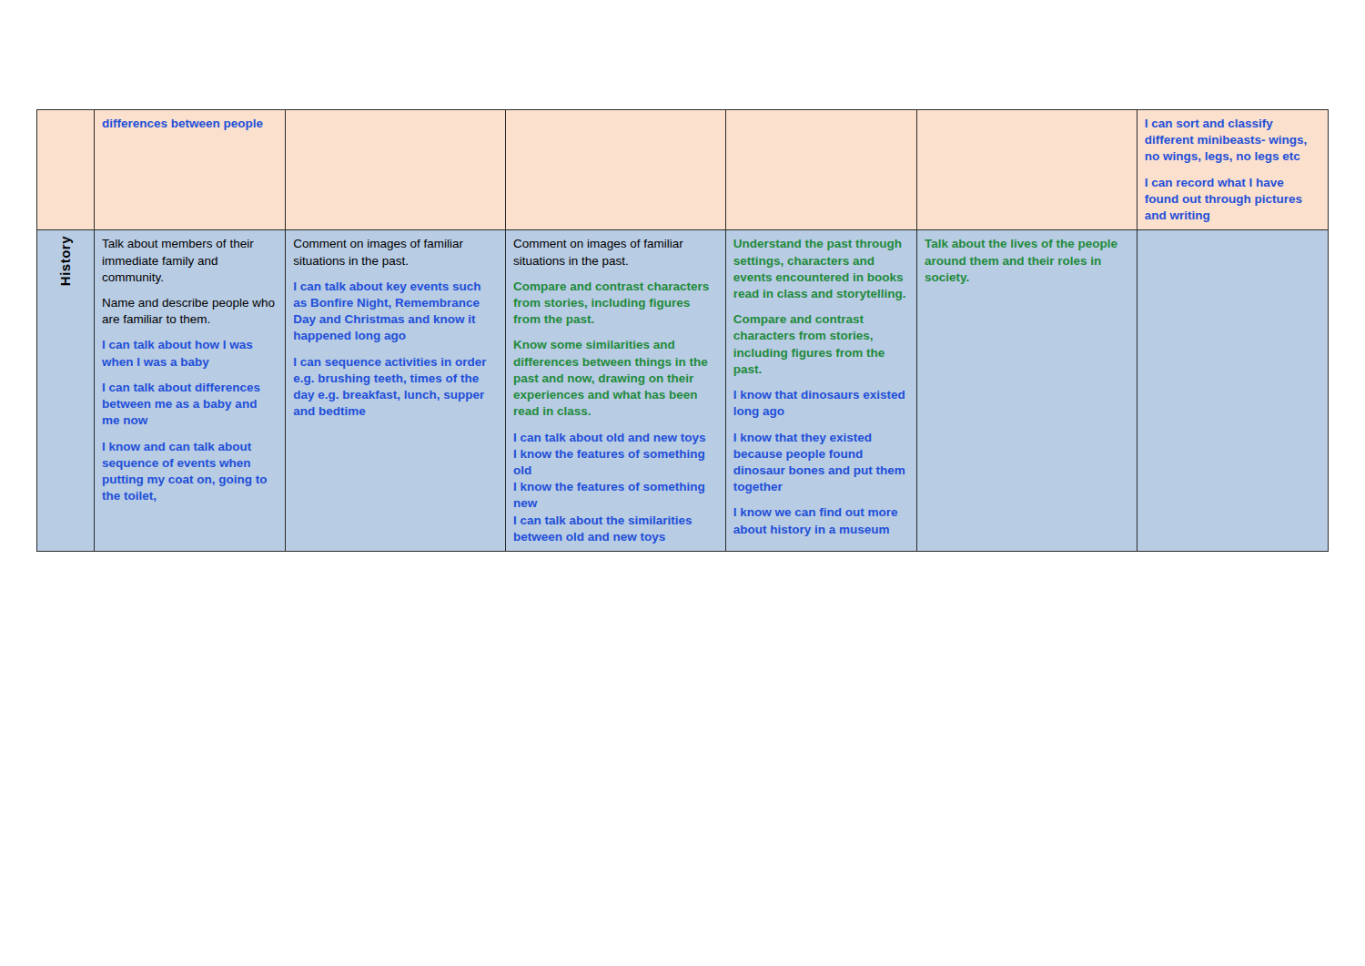| | differences between people | | | | | I can sort and classify different minibeasts- wings, no wings, legs, no legs etc I can record what I have found out through pictures and writing |
| History | Talk about members of their immediate family and community. Name and describe people who are familiar to them. I can talk about how I was when I was a baby I can talk about differences between me as a baby and me now I know and can talk about sequence of events when putting my coat on, going to the toilet, | Comment on images of familiar situations in the past. I can talk about key events such as Bonfire Night, Remembrance Day and Christmas and know it happened long ago I can sequence activities in order e.g. brushing teeth, times of the day e.g. breakfast, lunch, supper and bedtime | Comment on images of familiar situations in the past. Compare and contrast characters from stories, including figures from the past. Know some similarities and differences between things in the past and now, drawing on their experiences and what has been read in class. I can talk about old and new toys I know the features of something old I know the features of something new I can talk about the similarities between old and new toys | Understand the past through settings, characters and events encountered in books read in class and storytelling. Compare and contrast characters from stories, including figures from the past. I know that dinosaurs existed long ago I know that they existed because people found dinosaur bones and put them together I know we can find out more about history in a museum | Talk about the lives of the people around them and their roles in society. | |